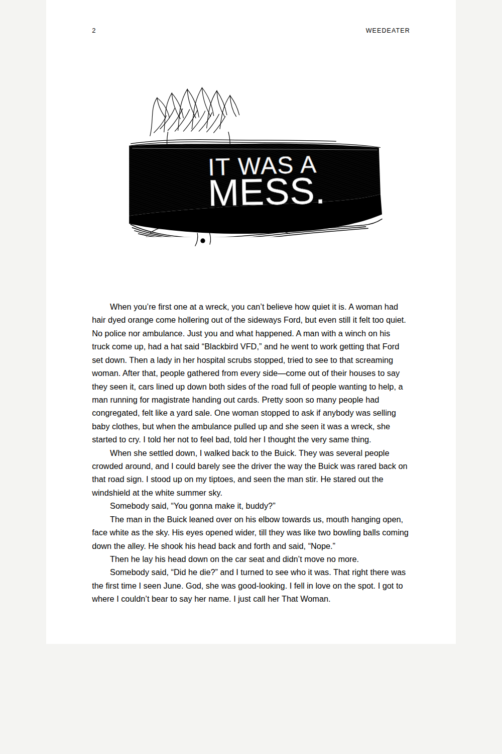2 Weedeater
It Was a Mess
It Was a Mess A scratchy pen-and-ink drawing of a gaunt figure with wild spiky hair and large round eyes, standing behind a heavy black scribbled banner. Hand-lettered white capital letters across the banner read "IT WAS A MESS." IT WAS A MESS. IT WAS A MESS.
When you’re first one at a wreck, you can’t believe how quiet it is. A woman had hair dyed orange come hollering out of the sideways Ford, but even still it felt too quiet. No police nor ambulance. Just you and what happened. A man with a winch on his truck come up, had a hat said “Blackbird VFD,” and he went to work getting that Ford set down. Then a lady in her hospital scrubs stopped, tried to see to that screaming woman. After that, people gathered from every side—come out of their houses to say they seen it, cars lined up down both sides of the road full of people wanting to help, a man running for magistrate handing out cards. Pretty soon so many people had congregated, felt like a yard sale. One woman stopped to ask if anybody was selling baby clothes, but when the ambulance pulled up and she seen it was a wreck, she started to cry. I told her not to feel bad, told her I thought the very same thing.
When she settled down, I walked back to the Buick. They was several people crowded around, and I could barely see the driver the way the Buick was rared back on that road sign. I stood up on my tiptoes, and seen the man stir. He stared out the windshield at the white summer sky.
Somebody said, “You gonna make it, buddy?”
The man in the Buick leaned over on his elbow towards us, mouth hanging open, face white as the sky. His eyes opened wider, till they was like two bowling balls coming down the alley. He shook his head back and forth and said, “Nope.”
Then he lay his head down on the car seat and didn’t move no more.
Somebody said, “Did he die?” and I turned to see who it was. That right there was the first time I seen June. God, she was good-looking. I fell in love on the spot. I got to where I couldn’t bear to say her name. I just call her That Woman.